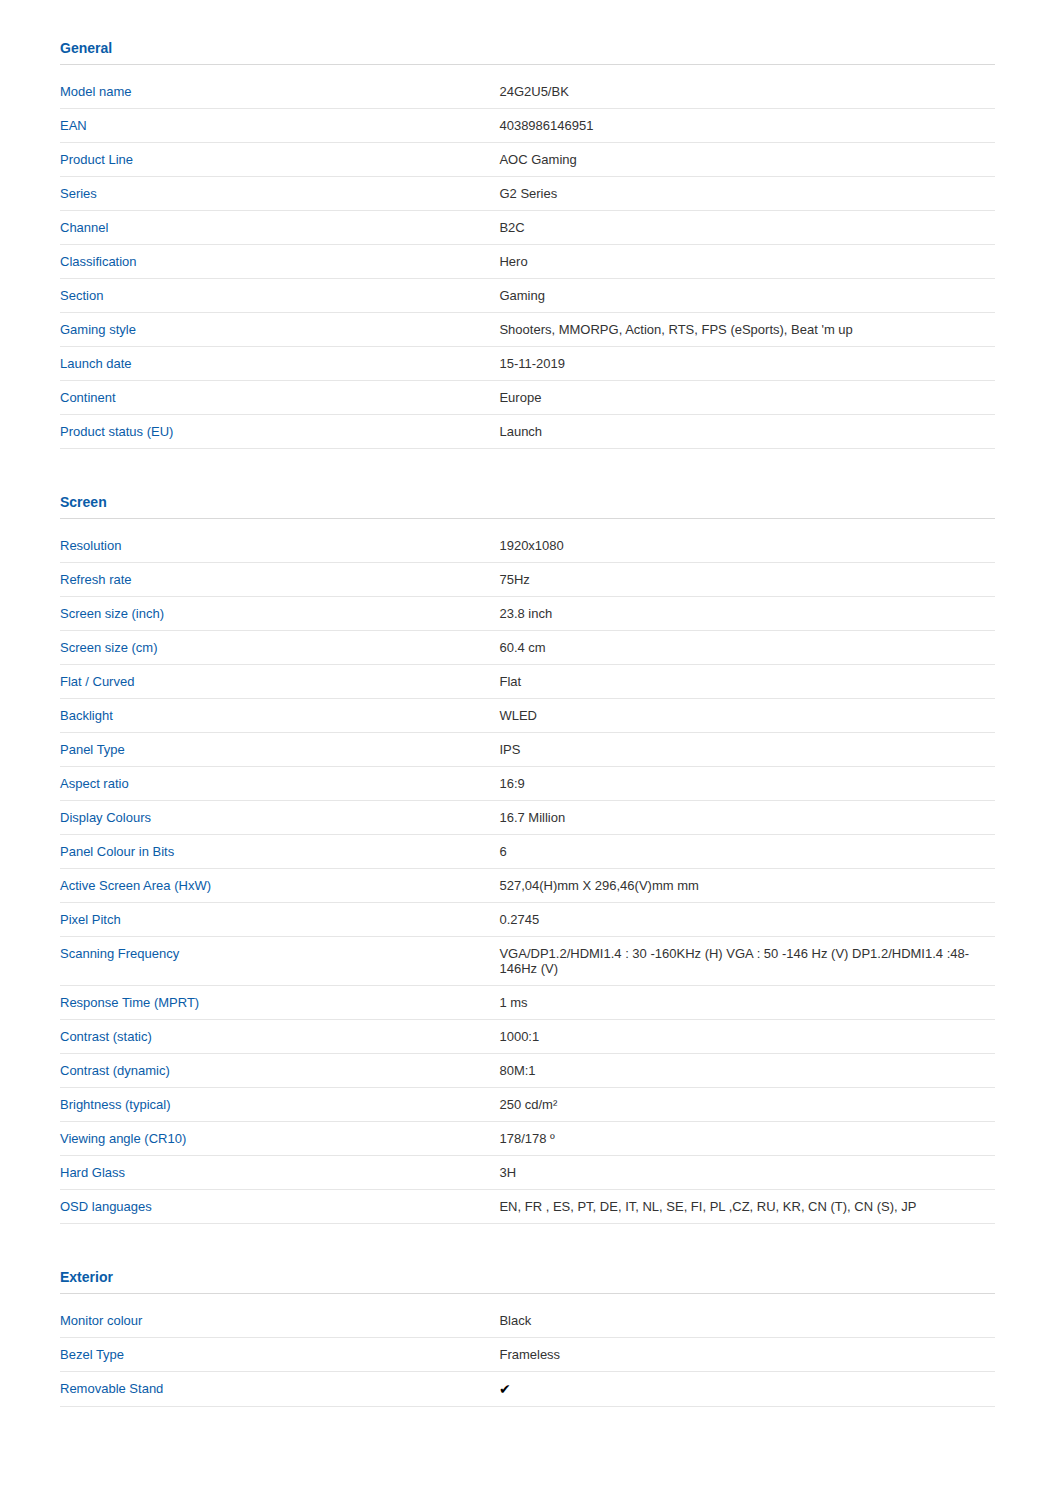General
| Model name | 24G2U5/BK |
| EAN | 4038986146951 |
| Product Line | AOC Gaming |
| Series | G2 Series |
| Channel | B2C |
| Classification | Hero |
| Section | Gaming |
| Gaming style | Shooters, MMORPG, Action, RTS, FPS (eSports), Beat 'm up |
| Launch date | 15-11-2019 |
| Continent | Europe |
| Product status (EU) | Launch |
Screen
| Resolution | 1920x1080 |
| Refresh rate | 75Hz |
| Screen size (inch) | 23.8 inch |
| Screen size (cm) | 60.4 cm |
| Flat / Curved | Flat |
| Backlight | WLED |
| Panel Type | IPS |
| Aspect ratio | 16:9 |
| Display Colours | 16.7 Million |
| Panel Colour in Bits | 6 |
| Active Screen Area (HxW) | 527,04(H)mm X 296,46(V)mm mm |
| Pixel Pitch | 0.2745 |
| Scanning Frequency | VGA/DP1.2/HDMI1.4 : 30 -160KHz (H) VGA : 50 -146 Hz (V) DP1.2/HDMI1.4 :48-146Hz (V) |
| Response Time (MPRT) | 1 ms |
| Contrast (static) | 1000:1 |
| Contrast (dynamic) | 80M:1 |
| Brightness (typical) | 250 cd/m² |
| Viewing angle (CR10) | 178/178 º |
| Hard Glass | 3H |
| OSD languages | EN, FR , ES, PT, DE, IT, NL, SE, FI, PL ,CZ, RU, KR, CN (T), CN (S), JP |
Exterior
| Monitor colour | Black |
| Bezel Type | Frameless |
| Removable Stand | ✔ |